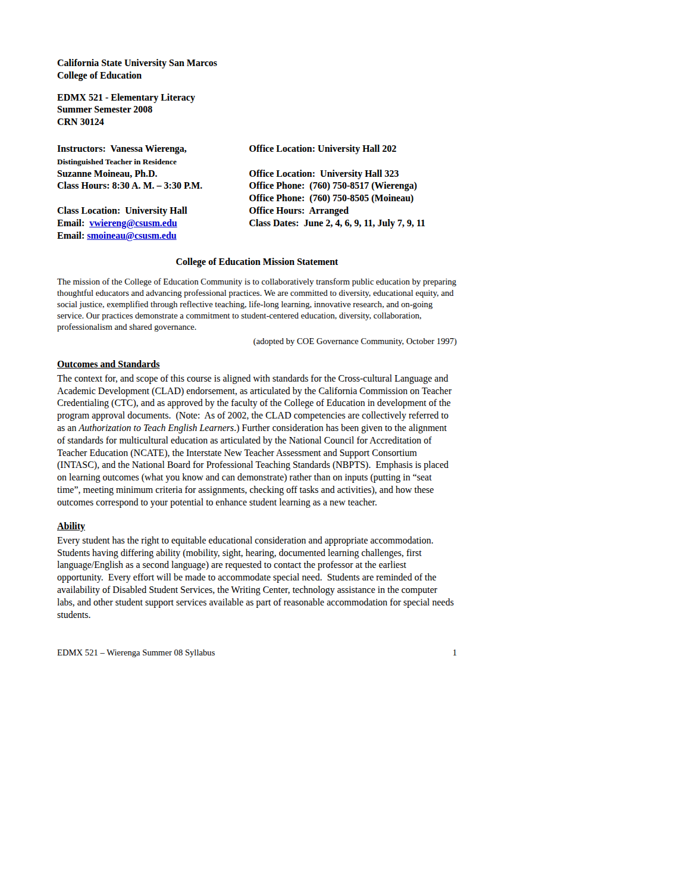California State University San Marcos
College of Education
EDMX 521 - Elementary Literacy
Summer Semester 2008
CRN 30124
| Instructors: Vanessa Wierenga, | Office Location: University Hall 202 |
| Distinguished Teacher in Residence | |
| Suzanne Moineau, Ph.D. | Office Location: University Hall 323 |
| Class Hours: 8:30 A. M. – 3:30 P.M. | Office Phone: (760) 750-8517 (Wierenga) |
| | Office Phone: (760) 750-8505 (Moineau) |
| Class Location: University Hall | Office Hours: Arranged |
| Email: vwiereng@csusm.edu | Class Dates: June 2, 4, 6, 9, 11, July 7, 9, 11 |
| Email: smoineau@csusm.edu | |
College of Education Mission Statement
The mission of the College of Education Community is to collaboratively transform public education by preparing thoughtful educators and advancing professional practices. We are committed to diversity, educational equity, and social justice, exemplified through reflective teaching, life-long learning, innovative research, and on-going service. Our practices demonstrate a commitment to student-centered education, diversity, collaboration, professionalism and shared governance.
(adopted by COE Governance Community, October 1997)
Outcomes and Standards
The context for, and scope of this course is aligned with standards for the Cross-cultural Language and Academic Development (CLAD) endorsement, as articulated by the California Commission on Teacher Credentialing (CTC), and as approved by the faculty of the College of Education in development of the program approval documents. (Note: As of 2002, the CLAD competencies are collectively referred to as an Authorization to Teach English Learners.) Further consideration has been given to the alignment of standards for multicultural education as articulated by the National Council for Accreditation of Teacher Education (NCATE), the Interstate New Teacher Assessment and Support Consortium (INTASC), and the National Board for Professional Teaching Standards (NBPTS). Emphasis is placed on learning outcomes (what you know and can demonstrate) rather than on inputs (putting in “seat time”, meeting minimum criteria for assignments, checking off tasks and activities), and how these outcomes correspond to your potential to enhance student learning as a new teacher.
Ability
Every student has the right to equitable educational consideration and appropriate accommodation. Students having differing ability (mobility, sight, hearing, documented learning challenges, first language/English as a second language) are requested to contact the professor at the earliest opportunity. Every effort will be made to accommodate special need. Students are reminded of the availability of Disabled Student Services, the Writing Center, technology assistance in the computer labs, and other student support services available as part of reasonable accommodation for special needs students.
EDMX 521 – Wierenga Summer 08 Syllabus 1